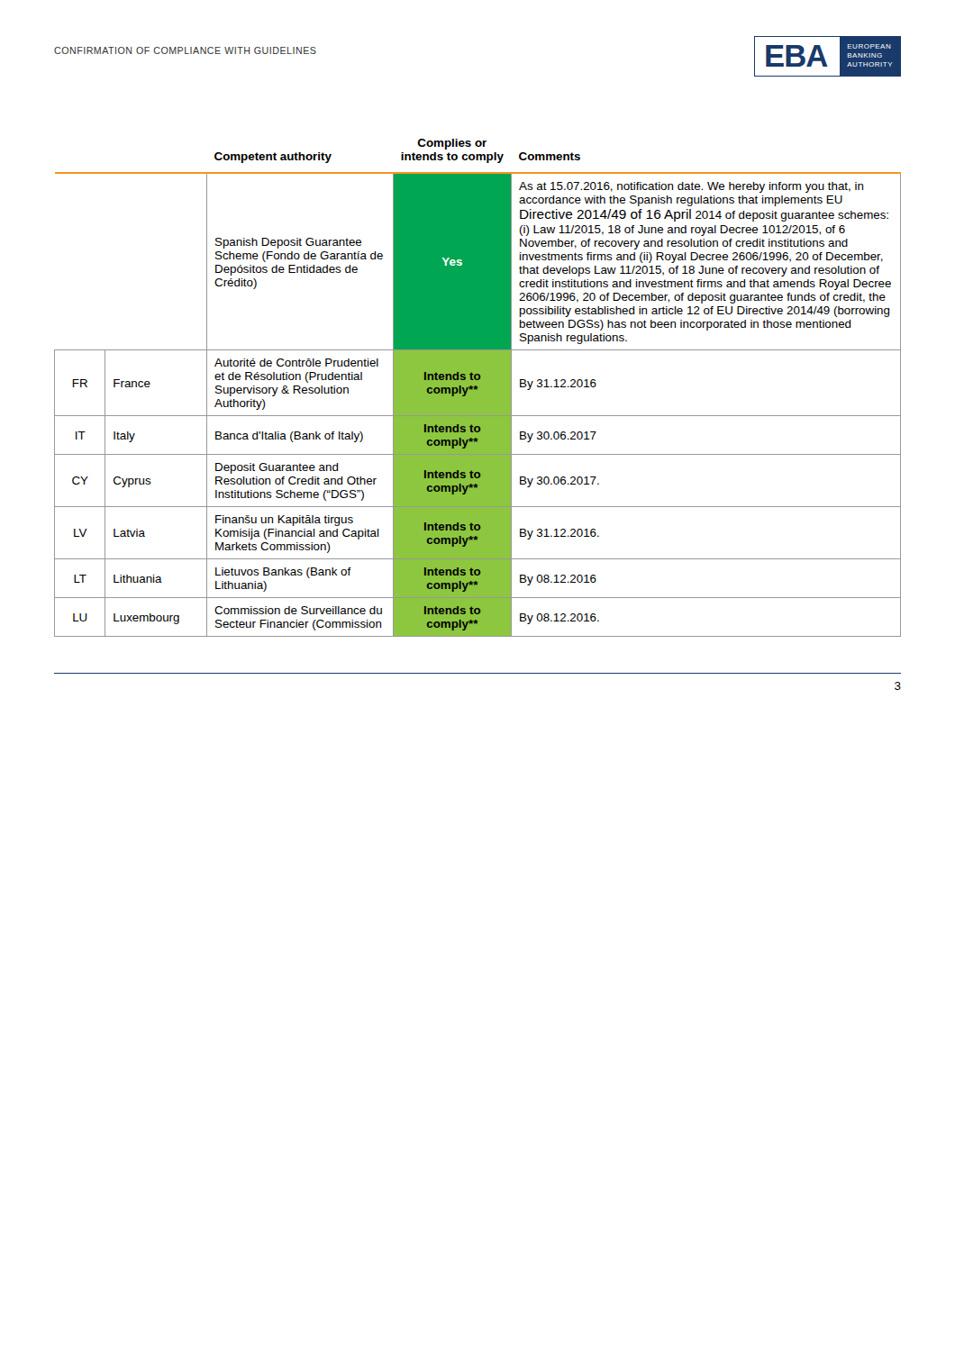CONFIRMATION OF COMPLIANCE WITH GUIDELINES
EBA
EUROPEAN
BANKING
AUTHORITY
| | | Competent authority | Complies or intends to comply | Comments |
| --- | --- | --- | --- | --- |
| | | Spanish Deposit Guarantee Scheme (Fondo de Garantía de Depósitos de Entidades de Crédito) | Yes | As at 15.07.2016, notification date. We hereby inform you that, in accordance with the Spanish regulations that implements EU Directive 2014/49 of 16 April 2014 of deposit guarantee schemes: (i) Law 11/2015, 18 of June and royal Decree 1012/2015, of 6 November, of recovery and resolution of credit institutions and investments firms and (ii) Royal Decree 2606/1996, 20 of December, that develops Law 11/2015, of 18 June of recovery and resolution of credit institutions and investment firms and that amends Royal Decree 2606/1996, 20 of December, of deposit guarantee funds of credit, the possibility established in article 12 of EU Directive 2014/49 (borrowing between DGSs) has not been incorporated in those mentioned Spanish regulations. |
| FR | France | Autorité de Contrôle Prudentiel et de Résolution (Prudential Supervisory & Resolution Authority) | Intends to comply** | By 31.12.2016 |
| IT | Italy | Banca d'Italia (Bank of Italy) | Intends to comply** | By 30.06.2017 |
| CY | Cyprus | Deposit Guarantee and Resolution of Credit and Other Institutions Scheme (“DGS”) | Intends to comply** | By 30.06.2017. |
| LV | Latvia | Finanšu un Kapitāla tirgus Komisija (Financial and Capital Markets Commission) | Intends to comply** | By 31.12.2016. |
| LT | Lithuania | Lietuvos Bankas (Bank of Lithuania) | Intends to comply** | By 08.12.2016 |
| LU | Luxembourg | Commission de Surveillance du Secteur Financier (Commission | Intends to comply** | By 08.12.2016. |
3